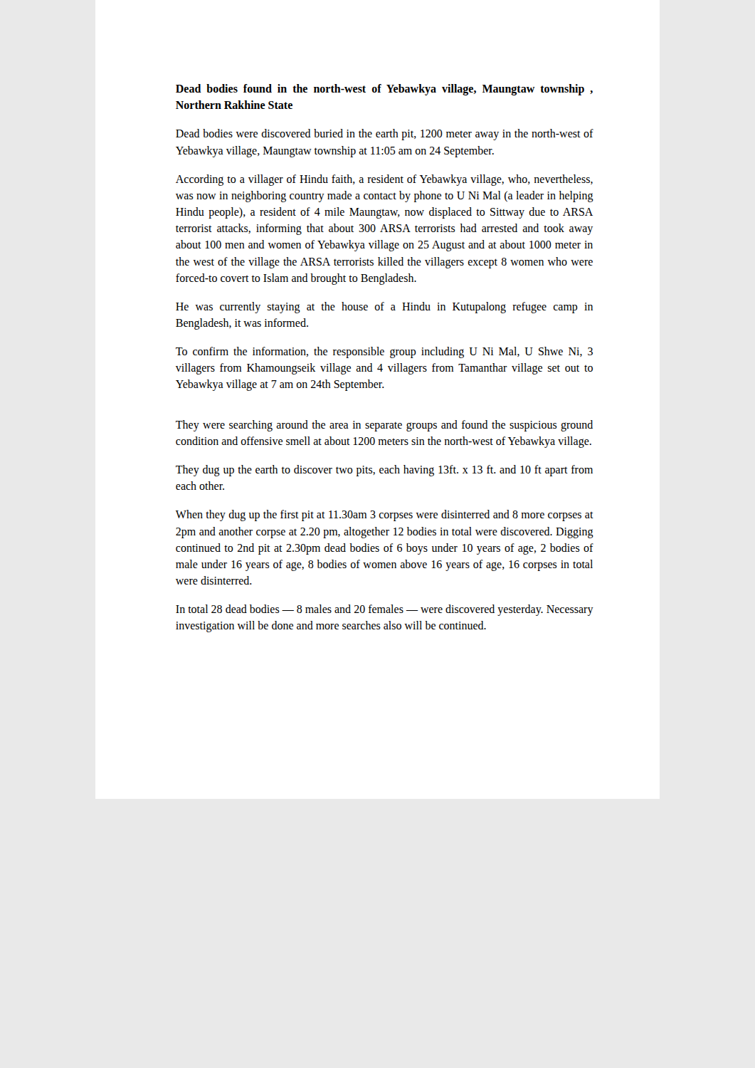Dead bodies found in the north-west of Yebawkya village, Maungtaw township , Northern Rakhine State
Dead bodies were discovered buried in the earth pit, 1200 meter away in the north-west of Yebawkya village, Maungtaw township at 11:05 am on 24 September.
According to a villager of Hindu faith, a resident of Yebawkya village, who, nevertheless, was now in neighboring country made a contact by phone to U Ni Mal (a leader in helping Hindu people), a resident of 4 mile Maungtaw, now displaced to Sittway due to ARSA terrorist attacks, informing that about 300 ARSA terrorists had arrested and took away about 100 men and women of Yebawkya village on 25 August and at about 1000 meter in the west of the village the ARSA terrorists killed the villagers except 8 women who were forced-to covert to Islam and brought to Bengladesh.
He was currently staying at the house of a Hindu in Kutupalong refugee camp in Bengladesh, it was informed.
To confirm the information, the responsible group including U Ni Mal, U Shwe Ni, 3 villagers from Khamoungseik village and 4 villagers from Tamanthar village set out to Yebawkya village at 7 am on 24th September.
They were searching around the area in separate groups and found the suspicious ground condition and offensive smell at about 1200 meters sin the north-west of Yebawkya village.
They dug up the earth to discover two pits, each having 13ft. x 13 ft. and 10 ft apart from each other.
When they dug up the first pit at 11.30am 3 corpses were disinterred and 8 more corpses at 2pm and another corpse at 2.20 pm, altogether 12 bodies in total were discovered. Digging continued to 2nd pit at 2.30pm dead bodies of 6 boys under 10 years of age, 2 bodies of male under 16 years of age, 8 bodies of women above 16 years of age, 16 corpses in total were disinterred.
In total 28 dead bodies — 8 males and 20 females — were discovered yesterday. Necessary investigation will be done and more searches also will be continued.